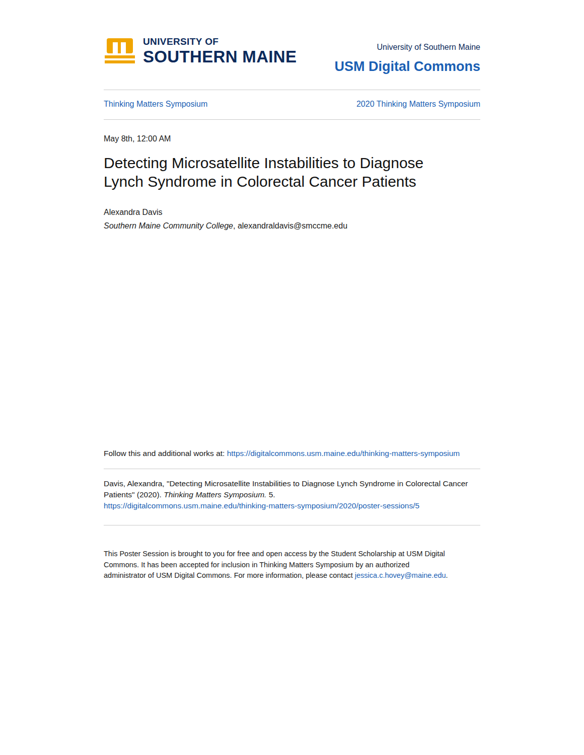University of Southern Maine
University of Southern Maine
USM Digital Commons
Thinking Matters Symposium 2020 Thinking Matters Symposium
May 8th, 12:00 AM
Detecting Microsatellite Instabilities to Diagnose Lynch Syndrome in Colorectal Cancer Patients
Alexandra Davis
Southern Maine Community College, alexandraldavis@smccme.edu
Follow this and additional works at: https://digitalcommons.usm.maine.edu/thinking-matters-symposium
Davis, Alexandra, "Detecting Microsatellite Instabilities to Diagnose Lynch Syndrome in Colorectal Cancer Patients" (2020). Thinking Matters Symposium. 5.
https://digitalcommons.usm.maine.edu/thinking-matters-symposium/2020/poster-sessions/5
This Poster Session is brought to you for free and open access by the Student Scholarship at USM Digital Commons. It has been accepted for inclusion in Thinking Matters Symposium by an authorized administrator of USM Digital Commons. For more information, please contact jessica.c.hovey@maine.edu.